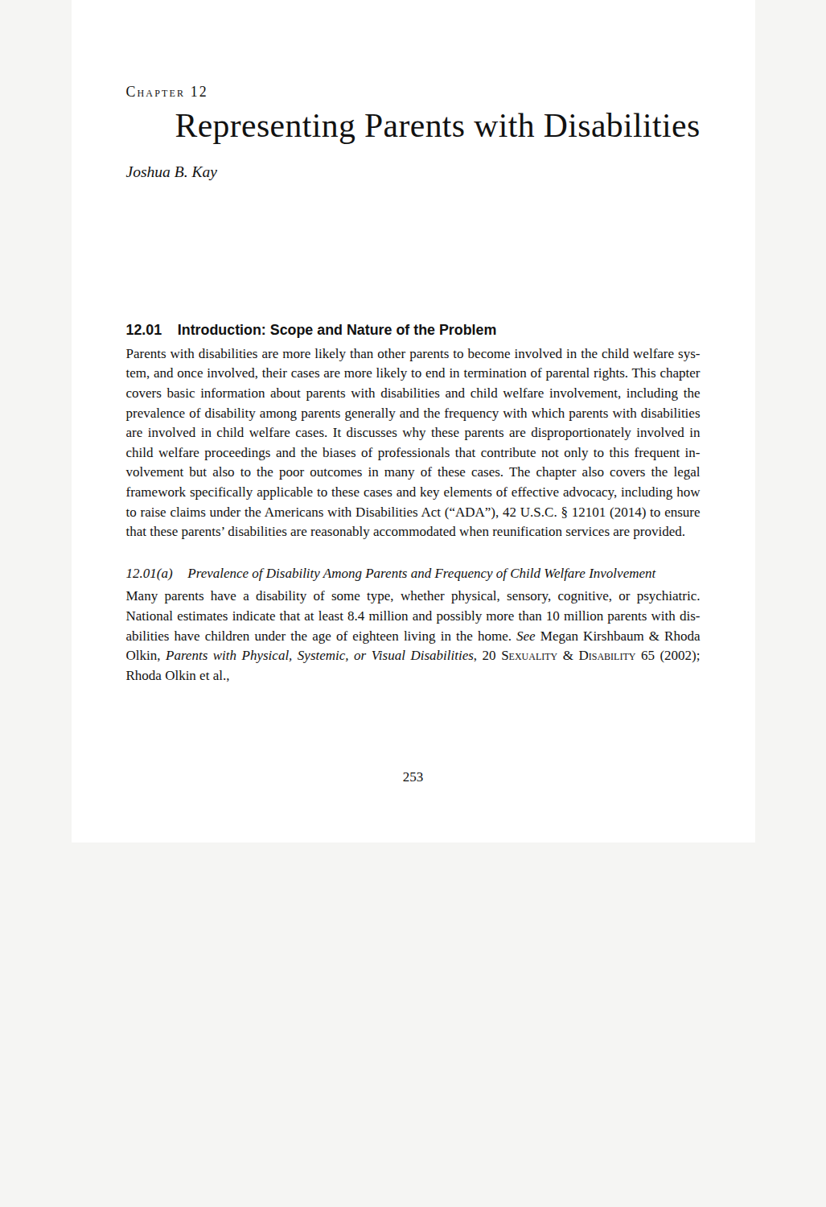Chapter 12
Representing Parents with Disabilities
Joshua B. Kay
12.01 Introduction: Scope and Nature of the Problem
Parents with disabilities are more likely than other parents to become involved in the child welfare system, and once involved, their cases are more likely to end in termination of parental rights. This chapter covers basic information about parents with disabilities and child welfare involvement, including the prevalence of disability among parents generally and the frequency with which parents with disabilities are involved in child welfare cases. It discusses why these parents are disproportionately involved in child welfare proceedings and the biases of professionals that contribute not only to this frequent involvement but also to the poor outcomes in many of these cases. The chapter also covers the legal framework specifically applicable to these cases and key elements of effective advocacy, including how to raise claims under the Americans with Disabilities Act (“ADA”), 42 U.S.C. § 12101 (2014) to ensure that these parents’ disabilities are reasonably accommodated when reunification services are provided.
12.01(a) Prevalence of Disability Among Parents and Frequency of Child Welfare Involvement
Many parents have a disability of some type, whether physical, sensory, cognitive, or psychiatric. National estimates indicate that at least 8.4 million and possibly more than 10 million parents with disabilities have children under the age of eighteen living in the home. See Megan Kirshbaum & Rhoda Olkin, Parents with Physical, Systemic, or Visual Disabilities, 20 Sexuality & Disability 65 (2002); Rhoda Olkin et al.,
253